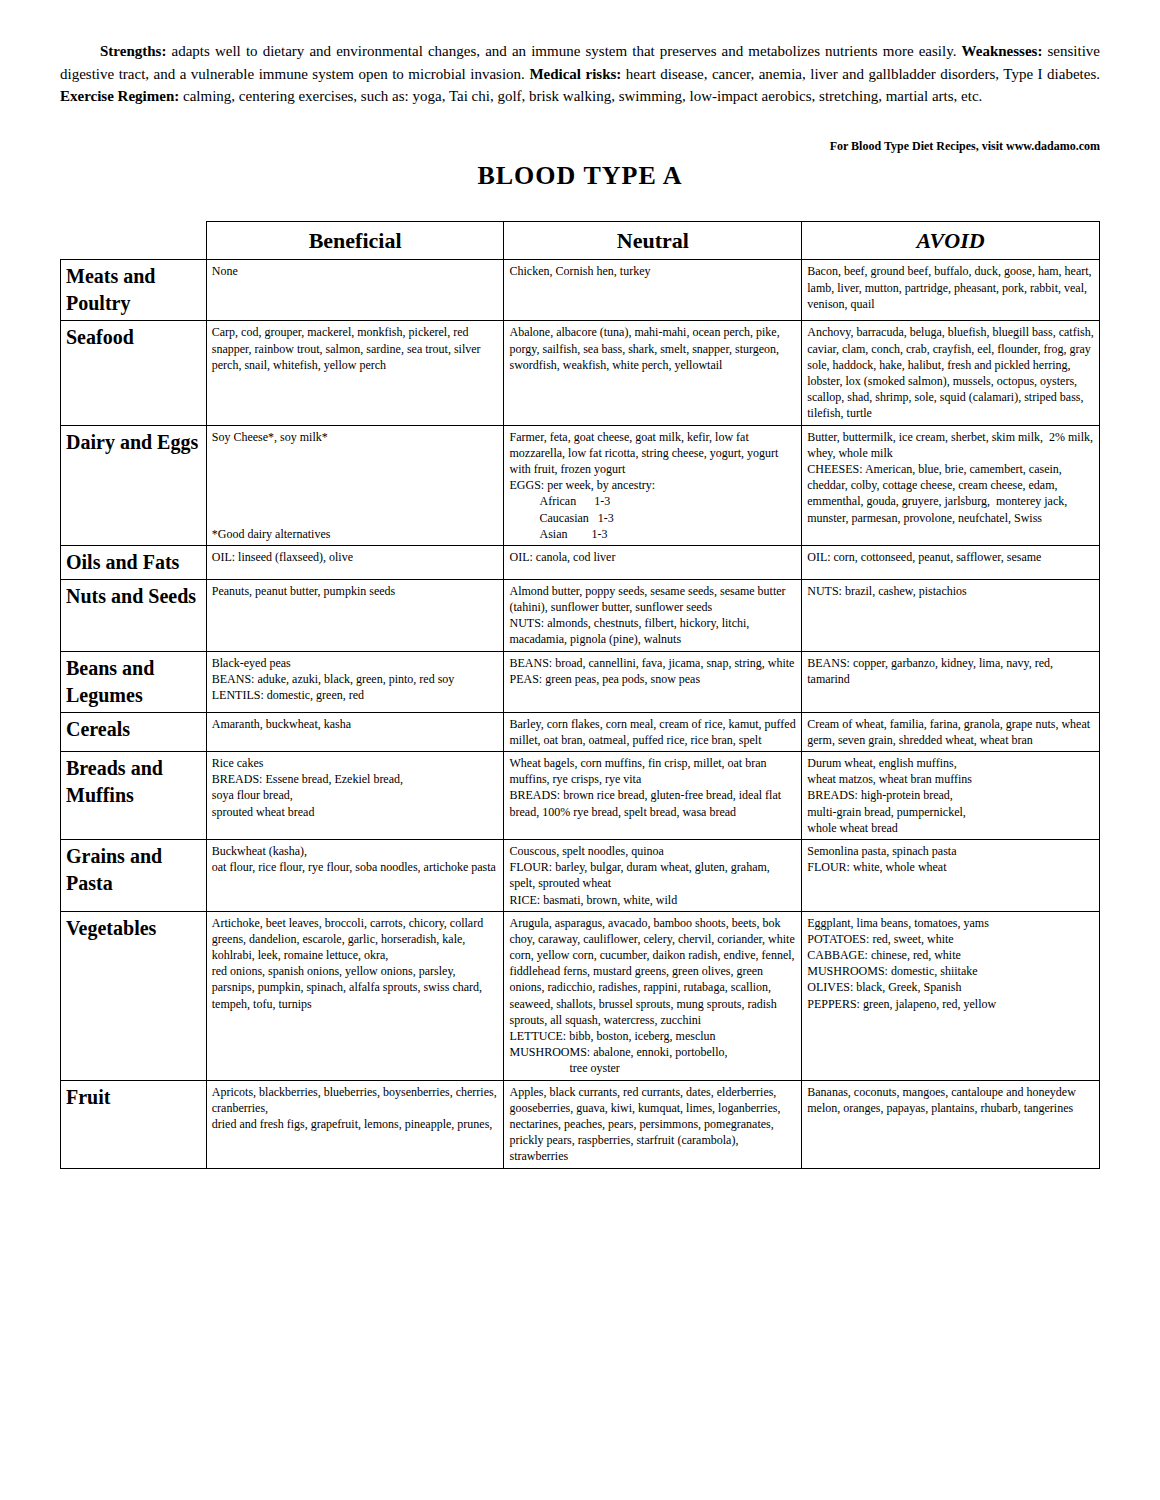Strengths: adapts well to dietary and environmental changes, and an immune system that preserves and metabolizes nutrients more easily. Weaknesses: sensitive digestive tract, and a vulnerable immune system open to microbial invasion. Medical risks: heart disease, cancer, anemia, liver and gallbladder disorders, Type I diabetes. Exercise Regimen: calming, centering exercises, such as: yoga, Tai chi, golf, brisk walking, swimming, low-impact aerobics, stretching, martial arts, etc.
For Blood Type Diet Recipes, visit www.dadamo.com
BLOOD TYPE A
| | Beneficial | Neutral | AVOID |
| --- | --- | --- | --- |
| Meats and Poultry | None | Chicken, Cornish hen, turkey | Bacon, beef, ground beef, buffalo, duck, goose, ham, heart, lamb, liver, mutton, partridge, pheasant, pork, rabbit, veal, venison, quail |
| Seafood | Carp, cod, grouper, mackerel, monkfish, pickerel, red snapper, rainbow trout, salmon, sardine, sea trout, silver perch, snail, whitefish, yellow perch | Abalone, albacore (tuna), mahi-mahi, ocean perch, pike, porgy, sailfish, sea bass, shark, smelt, snapper, sturgeon, swordfish, weakfish, white perch, yellowtail | Anchovy, barracuda, beluga, bluefish, bluegill bass, catfish, caviar, clam, conch, crab, crayfish, eel, flounder, frog, gray sole, haddock, hake, halibut, fresh and pickled herring, lobster, lox (smoked salmon), mussels, octopus, oysters, scallop, shad, shrimp, sole, squid (calamari), striped bass, tilefish, turtle |
| Dairy and Eggs | Soy Cheese*, soy milk* *Good dairy alternatives | Farmer, feta, goat cheese, goat milk, kefir, low fat mozzarella, low fat ricotta, string cheese, yogurt, yogurt with fruit, frozen yogurt EGGS: per week, by ancestry: African 1-3 Caucasian 1-3 Asian 1-3 | Butter, buttermilk, ice cream, sherbet, skim milk, 2% milk, whey, whole milk CHEESES: American, blue, brie, camembert, casein, cheddar, colby, cottage cheese, cream cheese, edam, emmenthal, gouda, gruyere, jarlsburg, monterey jack, munster, parmesan, provolone, neufchatel, Swiss |
| Oils and Fats | OIL: linseed (flaxseed), olive | OIL: canola, cod liver | OIL: corn, cottonseed, peanut, safflower, sesame |
| Nuts and Seeds | Peanuts, peanut butter, pumpkin seeds | Almond butter, poppy seeds, sesame seeds, sesame butter (tahini), sunflower butter, sunflower seeds NUTS: almonds, chestnuts, filbert, hickory, litchi, macadamia, pignola (pine), walnuts | NUTS: brazil, cashew, pistachios |
| Beans and Legumes | Black-eyed peas BEANS: aduke, azuki, black, green, pinto, red soy LENTILS: domestic, green, red | BEANS: broad, cannellini, fava, jicama, snap, string, white PEAS: green peas, pea pods, snow peas | BEANS: copper, garbanzo, kidney, lima, navy, red, tamarind |
| Cereals | Amaranth, buckwheat, kasha | Barley, corn flakes, corn meal, cream of rice, kamut, puffed millet, oat bran, oatmeal, puffed rice, rice bran, spelt | Cream of wheat, familia, farina, granola, grape nuts, wheat germ, seven grain, shredded wheat, wheat bran |
| Breads and Muffins | Rice cakes BREADS: Essene bread, Ezekiel bread, soya flour bread, sprouted wheat bread | Wheat bagels, corn muffins, fin crisp, millet, oat bran muffins, rye crisps, rye vita BREADS: brown rice bread, gluten-free bread, ideal flat bread, 100% rye bread, spelt bread, wasa bread | Durum wheat, english muffins, wheat matzos, wheat bran muffins BREADS: high-protein bread, multi-grain bread, pumpernickel, whole wheat bread |
| Grains and Pasta | Buckwheat (kasha), oat flour, rice flour, rye flour, soba noodles, artichoke pasta | Couscous, spelt noodles, quinoa FLOUR: barley, bulgar, duram wheat, gluten, graham, spelt, sprouted wheat RICE: basmati, brown, white, wild | Semonlina pasta, spinach pasta FLOUR: white, whole wheat |
| Vegetables | Artichoke, beet leaves, broccoli, carrots, chicory, collard greens, dandelion, escarole, garlic, horseradish, kale, kohlrabi, leek, romaine lettuce, okra, red onions, spanish onions, yellow onions, parsley, parsnips, pumpkin, spinach, alfalfa sprouts, swiss chard, tempeh, tofu, turnips | Arugula, asparagus, avacado, bamboo shoots, beets, bok choy, caraway, cauliflower, celery, chervil, coriander, white corn, yellow corn, cucumber, daikon radish, endive, fennel, fiddlehead ferns, mustard greens, green olives, green onions, radicchio, radishes, rappini, rutabaga, scallion, seaweed, shallots, brussel sprouts, mung sprouts, radish sprouts, all squash, watercress, zucchini LETTUCE: bibb, boston, iceberg, mesclun MUSHROOMS: abalone, ennoki, portobello, tree oyster | Eggplant, lima beans, tomatoes, yams POTATOES: red, sweet, white CABBAGE: chinese, red, white MUSHROOMS: domestic, shiitake OLIVES: black, Greek, Spanish PEPPERS: green, jalapeno, red, yellow |
| Fruit | Apricots, blackberries, blueberries, boysenberries, cherries, cranberries, dried and fresh figs, grapefruit, lemons, pineapple, prunes, | Apples, black currants, red currants, dates, elderberries, gooseberries, guava, kiwi, kumquat, limes, loganberries, nectarines, peaches, pears, persimmons, pomegranates, prickly pears, raspberries, starfruit (carambola), strawberries | Bananas, coconuts, mangoes, cantaloupe and honeydew melon, oranges, papayas, plantains, rhubarb, tangerines |